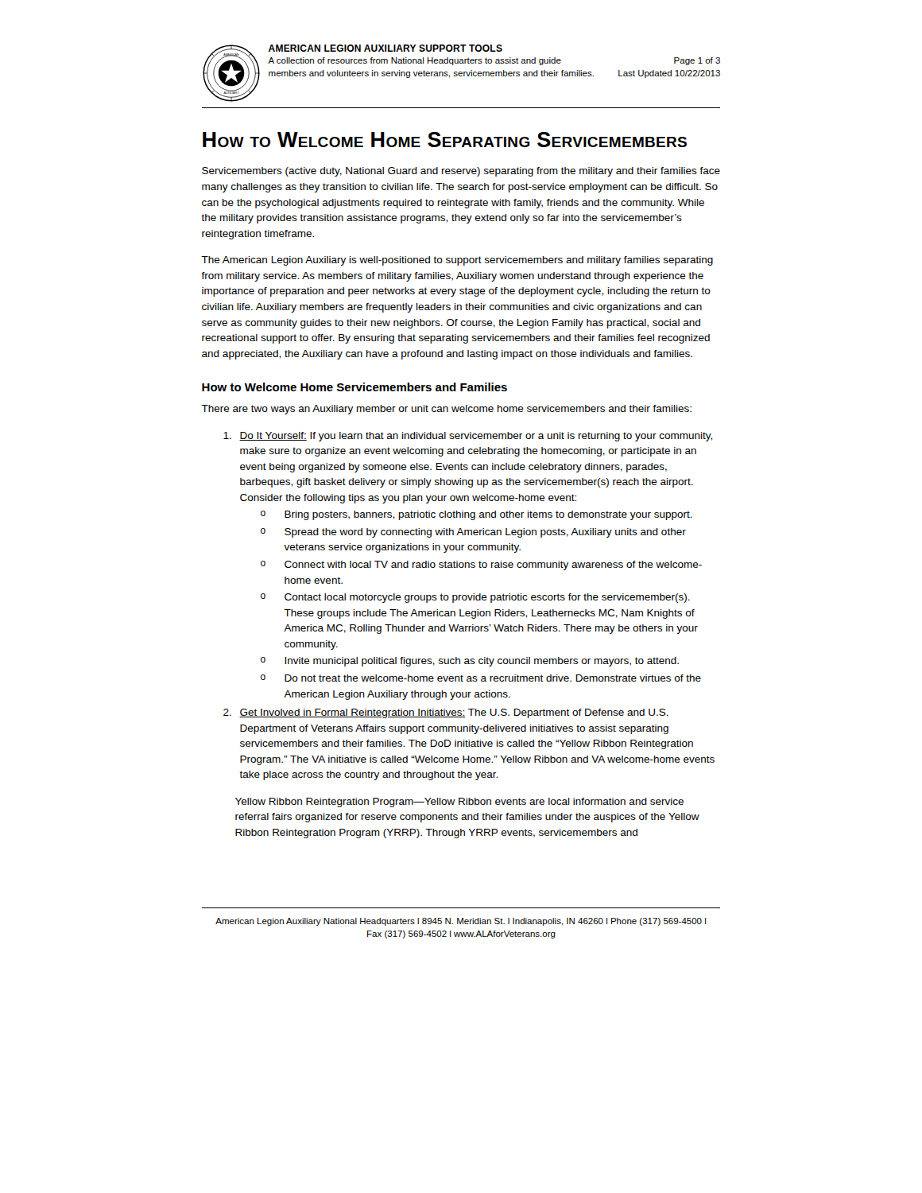AMERICAN AUXILIARY
AMERICAN LEGION AUXILIARY SUPPORT TOOLS
A collection of resources from National Headquarters to assist and guide
members and volunteers in serving veterans, servicemembers and their families.
Page 1 of 3
Last Updated 10/22/2013
How to Welcome Home Separating Servicemembers
Servicemembers (active duty, National Guard and reserve) separating from the military and their families face many challenges as they transition to civilian life. The search for post-service employment can be difficult. So can be the psychological adjustments required to reintegrate with family, friends and the community. While the military provides transition assistance programs, they extend only so far into the servicemember’s reintegration timeframe.
The American Legion Auxiliary is well-positioned to support servicemembers and military families separating from military service. As members of military families, Auxiliary women understand through experience the importance of preparation and peer networks at every stage of the deployment cycle, including the return to civilian life. Auxiliary members are frequently leaders in their communities and civic organizations and can serve as community guides to their new neighbors. Of course, the Legion Family has practical, social and recreational support to offer. By ensuring that separating servicemembers and their families feel recognized and appreciated, the Auxiliary can have a profound and lasting impact on those individuals and families.
How to Welcome Home Servicemembers and Families
There are two ways an Auxiliary member or unit can welcome home servicemembers and their families:
Do It Yourself: If you learn that an individual servicemember or a unit is returning to your community, make sure to organize an event welcoming and celebrating the homecoming, or participate in an event being organized by someone else. Events can include celebratory dinners, parades, barbeques, gift basket delivery or simply showing up as the servicemember(s) reach the airport. Consider the following tips as you plan your own welcome-home event:
Bring posters, banners, patriotic clothing and other items to demonstrate your support.
Spread the word by connecting with American Legion posts, Auxiliary units and other veterans service organizations in your community.
Connect with local TV and radio stations to raise community awareness of the welcome-home event.
Contact local motorcycle groups to provide patriotic escorts for the servicemember(s). These groups include The American Legion Riders, Leathernecks MC, Nam Knights of America MC, Rolling Thunder and Warriors’ Watch Riders. There may be others in your community.
Invite municipal political figures, such as city council members or mayors, to attend.
Do not treat the welcome-home event as a recruitment drive. Demonstrate virtues of the American Legion Auxiliary through your actions.
Get Involved in Formal Reintegration Initiatives: The U.S. Department of Defense and U.S. Department of Veterans Affairs support community-delivered initiatives to assist separating servicemembers and their families. The DoD initiative is called the “Yellow Ribbon Reintegration Program.” The VA initiative is called “Welcome Home.” Yellow Ribbon and VA welcome-home events take place across the country and throughout the year.
Yellow Ribbon Reintegration Program—Yellow Ribbon events are local information and service referral fairs organized for reserve components and their families under the auspices of the Yellow Ribbon Reintegration Program (YRRP). Through YRRP events, servicemembers and
American Legion Auxiliary National Headquarters l 8945 N. Meridian St. l Indianapolis, IN 46260 l Phone (317) 569-4500 l
Fax (317) 569-4502 l www.ALAforVeterans.org